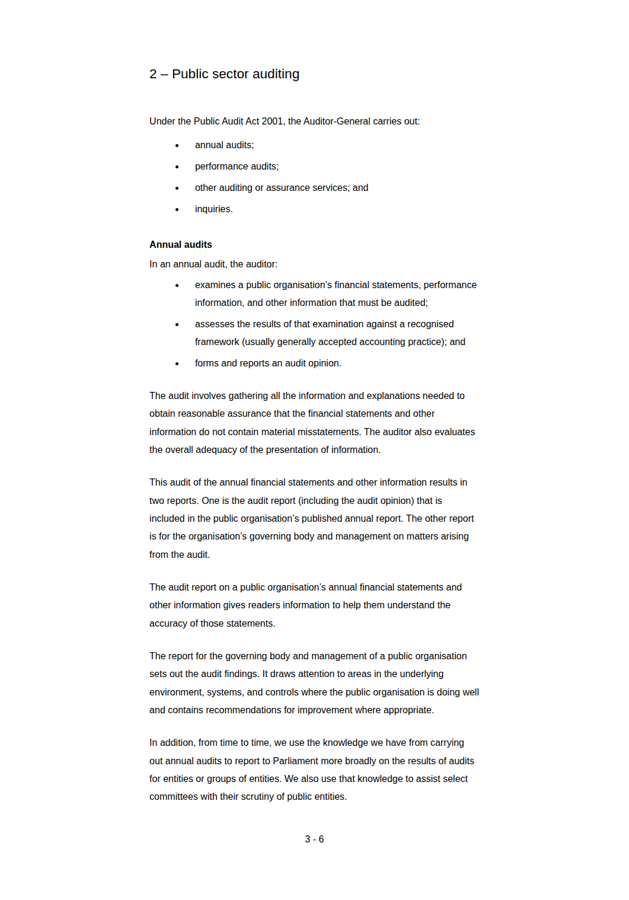2 – Public sector auditing
Under the Public Audit Act 2001, the Auditor-General carries out:
annual audits;
performance audits;
other auditing or assurance services; and
inquiries.
Annual audits
In an annual audit, the auditor:
examines a public organisation’s financial statements, performance information, and other information that must be audited;
assesses the results of that examination against a recognised framework (usually generally accepted accounting practice); and
forms and reports an audit opinion.
The audit involves gathering all the information and explanations needed to obtain reasonable assurance that the financial statements and other information do not contain material misstatements. The auditor also evaluates the overall adequacy of the presentation of information.
This audit of the annual financial statements and other information results in two reports. One is the audit report (including the audit opinion) that is included in the public organisation’s published annual report. The other report is for the organisation’s governing body and management on matters arising from the audit.
The audit report on a public organisation’s annual financial statements and other information gives readers information to help them understand the accuracy of those statements.
The report for the governing body and management of a public organisation sets out the audit findings. It draws attention to areas in the underlying environment, systems, and controls where the public organisation is doing well and contains recommendations for improvement where appropriate.
In addition, from time to time, we use the knowledge we have from carrying out annual audits to report to Parliament more broadly on the results of audits for entities or groups of entities. We also use that knowledge to assist select committees with their scrutiny of public entities.
3 - 6